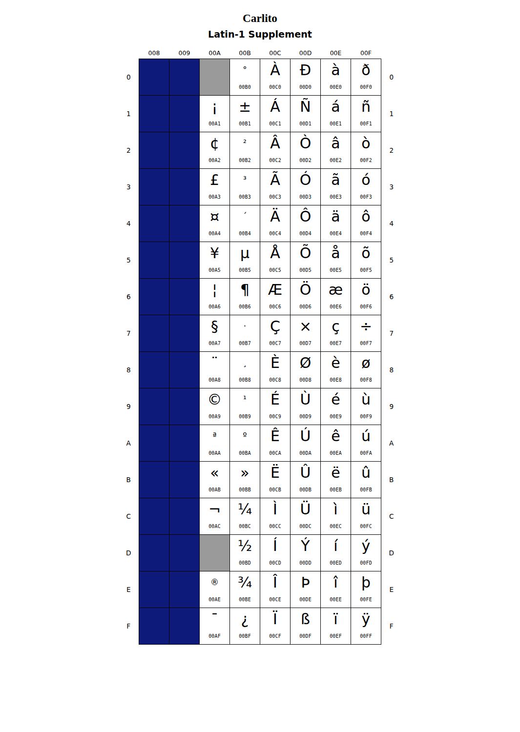Carlito
Latin-1 Supplement
| | 008 | 009 | 00A | 00B | 00C | 00D | 00E | 00F | |
| --- | --- | --- | --- | --- | --- | --- | --- | --- | --- |
| 0 | | | | ° 00B0 | À 00C0 | Ð 00D0 | à 00E0 | ð 00F0 | 0 |
| 1 | | | ¡ 00A1 | ± 00B1 | Á 00C1 | Ñ 00D1 | á 00E1 | ñ 00F1 | 1 |
| 2 | | | ¢ 00A2 | ² 00B2 | Â 00C2 | Ò 00D2 | â 00E2 | ò 00F2 | 2 |
| 3 | | | £ 00A3 | ³ 00B3 | Ã 00C3 | Ó 00D3 | ã 00E3 | ó 00F3 | 3 |
| 4 | | | ¤ 00A4 | ´ 00B4 | Ä 00C4 | Ô 00D4 | ä 00E4 | ô 00F4 | 4 |
| 5 | | | ¥ 00A5 | µ 00B5 | Å 00C5 | Õ 00D5 | å 00E5 | õ 00F5 | 5 |
| 6 | | | ¦ 00A6 | ¶ 00B6 | Æ 00C6 | Ö 00D6 | æ 00E6 | ö 00F6 | 6 |
| 7 | | | § 00A7 | · 00B7 | Ç 00C7 | × 00D7 | ç 00E7 | ÷ 00F7 | 7 |
| 8 | | | ¨ 00A8 | ¸ 00B8 | È 00C8 | Ø 00D8 | è 00E8 | ø 00F8 | 8 |
| 9 | | | © 00A9 | ¹ 00B9 | É 00C9 | Ù 00D9 | é 00E9 | ù 00F9 | 9 |
| A | | | ª 00AA | º 00BA | Ê 00CA | Ú 00DA | ê 00EA | ú 00FA | A |
| B | | | « 00AB | » 00BB | Ë 00CB | Û 00DB | ë 00EB | û 00FB | B |
| C | | | ¬ 00AC | ¼ 00BC | Ì 00CC | Ü 00DC | ì 00EC | ü 00FC | C |
| D | | | | ½ 00BD | Í 00CD | Ý 00DD | í 00ED | ý 00FD | D |
| E | | | ® 00AE | ¾ 00BE | Î 00CE | Þ 00DE | î 00EE | þ 00FE | E |
| F | | | ¯ 00AF | ¿ 00BF | Ï 00CF | ß 00DF | ï 00EF | ÿ 00FF | F |